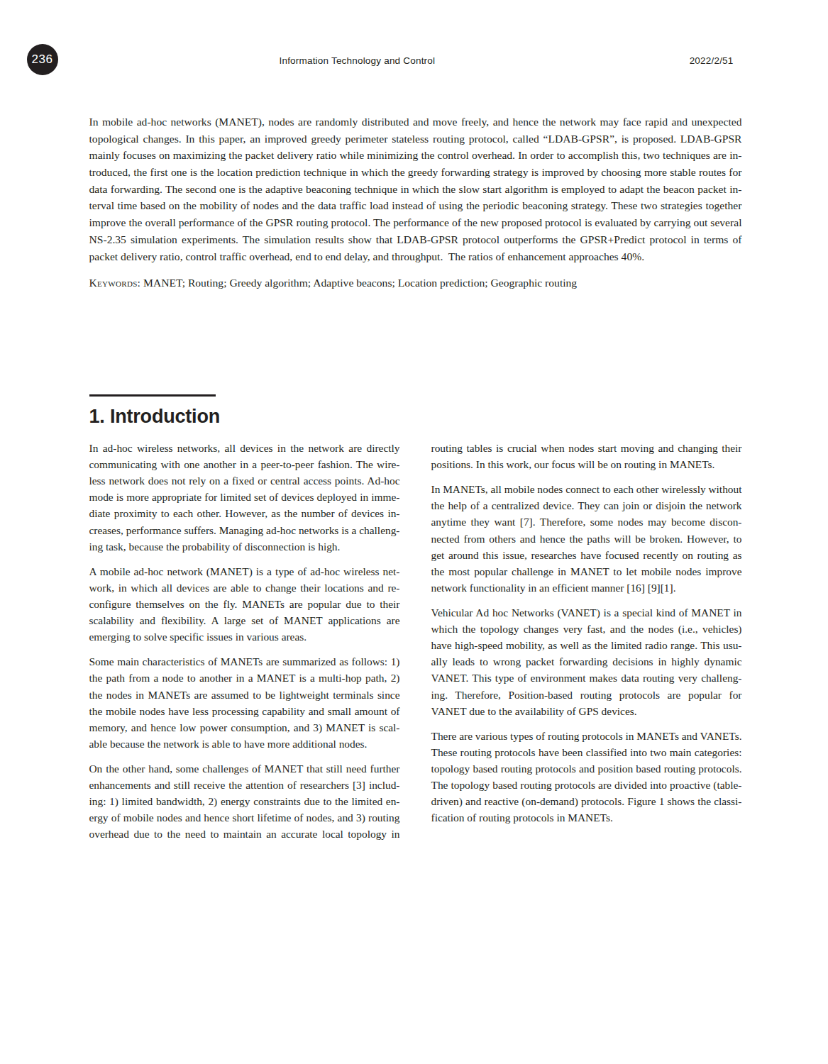236
Information Technology and Control 2022/2/51
In mobile ad-hoc networks (MANET), nodes are randomly distributed and move freely, and hence the network may face rapid and unexpected topological changes. In this paper, an improved greedy perimeter stateless routing protocol, called “LDAB-GPSR”, is proposed. LDAB-GPSR mainly focuses on maximizing the packet delivery ratio while minimizing the control overhead. In order to accomplish this, two techniques are introduced, the first one is the location prediction technique in which the greedy forwarding strategy is improved by choosing more stable routes for data forwarding. The second one is the adaptive beaconing technique in which the slow start algorithm is employed to adapt the beacon packet interval time based on the mobility of nodes and the data traffic load instead of using the periodic beaconing strategy. These two strategies together improve the overall performance of the GPSR routing protocol. The performance of the new proposed protocol is evaluated by carrying out several NS-2.35 simulation experiments. The simulation results show that LDAB-GPSR protocol outperforms the GPSR+Predict protocol in terms of packet delivery ratio, control traffic overhead, end to end delay, and throughput. The ratios of enhancement approaches 40%.
Keywords: MANET; Routing; Greedy algorithm; Adaptive beacons; Location prediction; Geographic routing
1. Introduction
In ad-hoc wireless networks, all devices in the network are directly communicating with one another in a peer-to-peer fashion. The wireless network does not rely on a fixed or central access points. Ad-hoc mode is more appropriate for limited set of devices deployed in immediate proximity to each other. However, as the number of devices increases, performance suffers. Managing ad-hoc networks is a challenging task, because the probability of disconnection is high.
A mobile ad-hoc network (MANET) is a type of ad-hoc wireless network, in which all devices are able to change their locations and re-configure themselves on the fly. MANETs are popular due to their scalability and flexibility. A large set of MANET applications are emerging to solve specific issues in various areas.
Some main characteristics of MANETs are summarized as follows: 1) the path from a node to another in a MANET is a multi-hop path, 2) the nodes in MANETs are assumed to be lightweight terminals since the mobile nodes have less processing capability and small amount of memory, and hence low power consumption, and 3) MANET is scalable because the network is able to have more additional nodes.
On the other hand, some challenges of MANET that still need further enhancements and still receive the attention of researchers [3] including: 1) limited bandwidth, 2) energy constraints due to the limited energy of mobile nodes and hence short lifetime of nodes, and 3) routing overhead due to the need to maintain an accurate local topology in routing tables is crucial when nodes start moving and changing their positions. In this work, our focus will be on routing in MANETs.
In MANETs, all mobile nodes connect to each other wirelessly without the help of a centralized device. They can join or disjoin the network anytime they want [7]. Therefore, some nodes may become disconnected from others and hence the paths will be broken. However, to get around this issue, researches have focused recently on routing as the most popular challenge in MANET to let mobile nodes improve network functionality in an efficient manner [16] [9][1].
Vehicular Ad hoc Networks (VANET) is a special kind of MANET in which the topology changes very fast, and the nodes (i.e., vehicles) have high-speed mobility, as well as the limited radio range. This usually leads to wrong packet forwarding decisions in highly dynamic VANET. This type of environment makes data routing very challenging. Therefore, Position-based routing protocols are popular for VANET due to the availability of GPS devices.
There are various types of routing protocols in MANETs and VANETs. These routing protocols have been classified into two main categories: topology based routing protocols and position based routing protocols. The topology based routing protocols are divided into proactive (table-driven) and reactive (on-demand) protocols. Figure 1 shows the classification of routing protocols in MANETs.